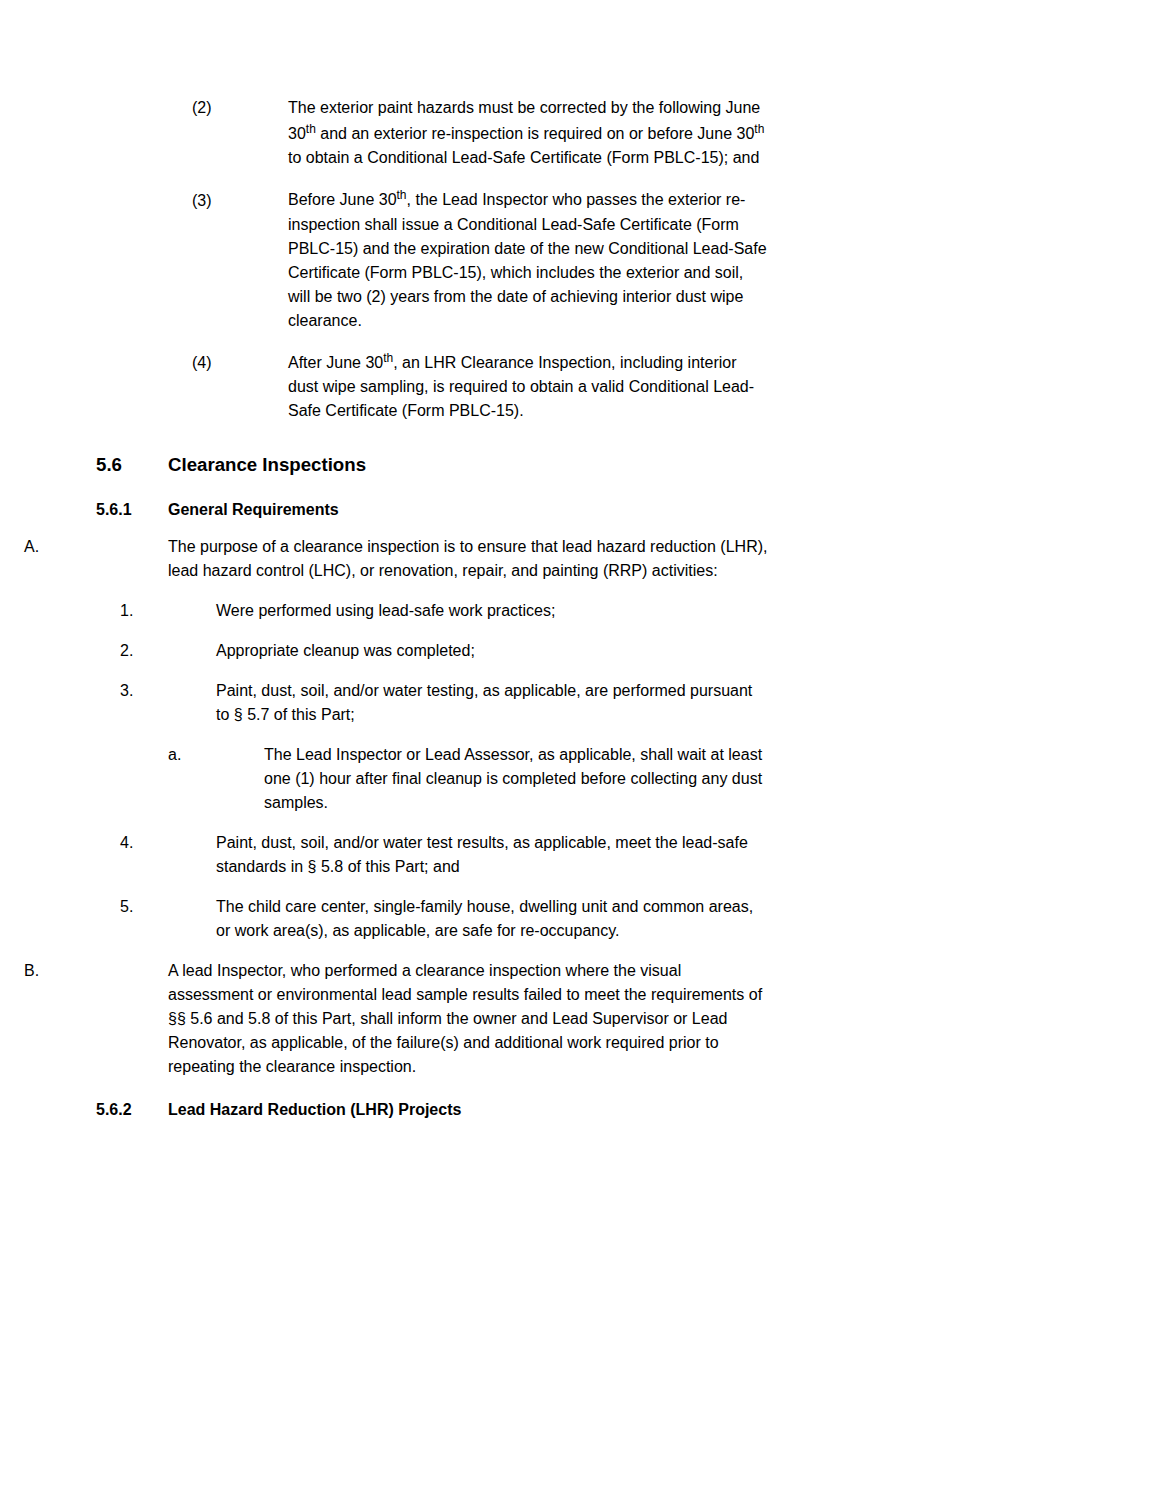(2) The exterior paint hazards must be corrected by the following June 30th and an exterior re-inspection is required on or before June 30th to obtain a Conditional Lead-Safe Certificate (Form PBLC-15); and
(3) Before June 30th, the Lead Inspector who passes the exterior re-inspection shall issue a Conditional Lead-Safe Certificate (Form PBLC-15) and the expiration date of the new Conditional Lead-Safe Certificate (Form PBLC-15), which includes the exterior and soil, will be two (2) years from the date of achieving interior dust wipe clearance.
(4) After June 30th, an LHR Clearance Inspection, including interior dust wipe sampling, is required to obtain a valid Conditional Lead-Safe Certificate (Form PBLC-15).
5.6 Clearance Inspections
5.6.1 General Requirements
A. The purpose of a clearance inspection is to ensure that lead hazard reduction (LHR), lead hazard control (LHC), or renovation, repair, and painting (RRP) activities:
1. Were performed using lead-safe work practices;
2. Appropriate cleanup was completed;
3. Paint, dust, soil, and/or water testing, as applicable, are performed pursuant to § 5.7 of this Part;
a. The Lead Inspector or Lead Assessor, as applicable, shall wait at least one (1) hour after final cleanup is completed before collecting any dust samples.
4. Paint, dust, soil, and/or water test results, as applicable, meet the lead-safe standards in § 5.8 of this Part; and
5. The child care center, single-family house, dwelling unit and common areas, or work area(s), as applicable, are safe for re-occupancy.
B. A lead Inspector, who performed a clearance inspection where the visual assessment or environmental lead sample results failed to meet the requirements of §§ 5.6 and 5.8 of this Part, shall inform the owner and Lead Supervisor or Lead Renovator, as applicable, of the failure(s) and additional work required prior to repeating the clearance inspection.
5.6.2 Lead Hazard Reduction (LHR) Projects